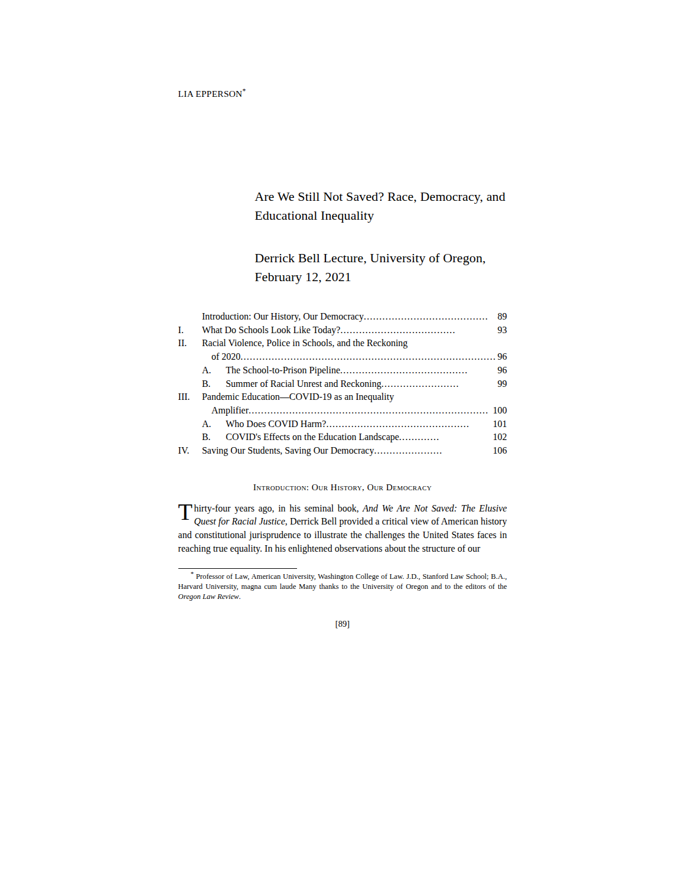LIA EPPERSON*
Are We Still Not Saved? Race, Democracy, and Educational Inequality
Derrick Bell Lecture, University of Oregon, February 12, 2021
Introduction: Our History, Our Democracy........................................ 89
I. What Do Schools Look Like Today?..................................... 93
II. Racial Violence, Police in Schools, and the Reckoning
of 2020.................................................................................... 96
A. The School-to-Prison Pipeline......................................... 96
B. Summer of Racial Unrest and Reckoning......................... 99
III. Pandemic Education—COVID-19 as an Inequality
Amplifier............................................................................. 100
A. Who Does COVID Harm?.............................................. 101
B. COVID's Effects on the Education Landscape............. 102
IV. Saving Our Students, Saving Our Democracy...................... 106
Introduction: Our History, Our Democracy
Thirty-four years ago, in his seminal book, And We Are Not Saved: The Elusive Quest for Racial Justice, Derrick Bell provided a critical view of American history and constitutional jurisprudence to illustrate the challenges the United States faces in reaching true equality. In his enlightened observations about the structure of our
* Professor of Law, American University, Washington College of Law. J.D., Stanford Law School; B.A., Harvard University, magna cum laude Many thanks to the University of Oregon and to the editors of the Oregon Law Review.
[89]